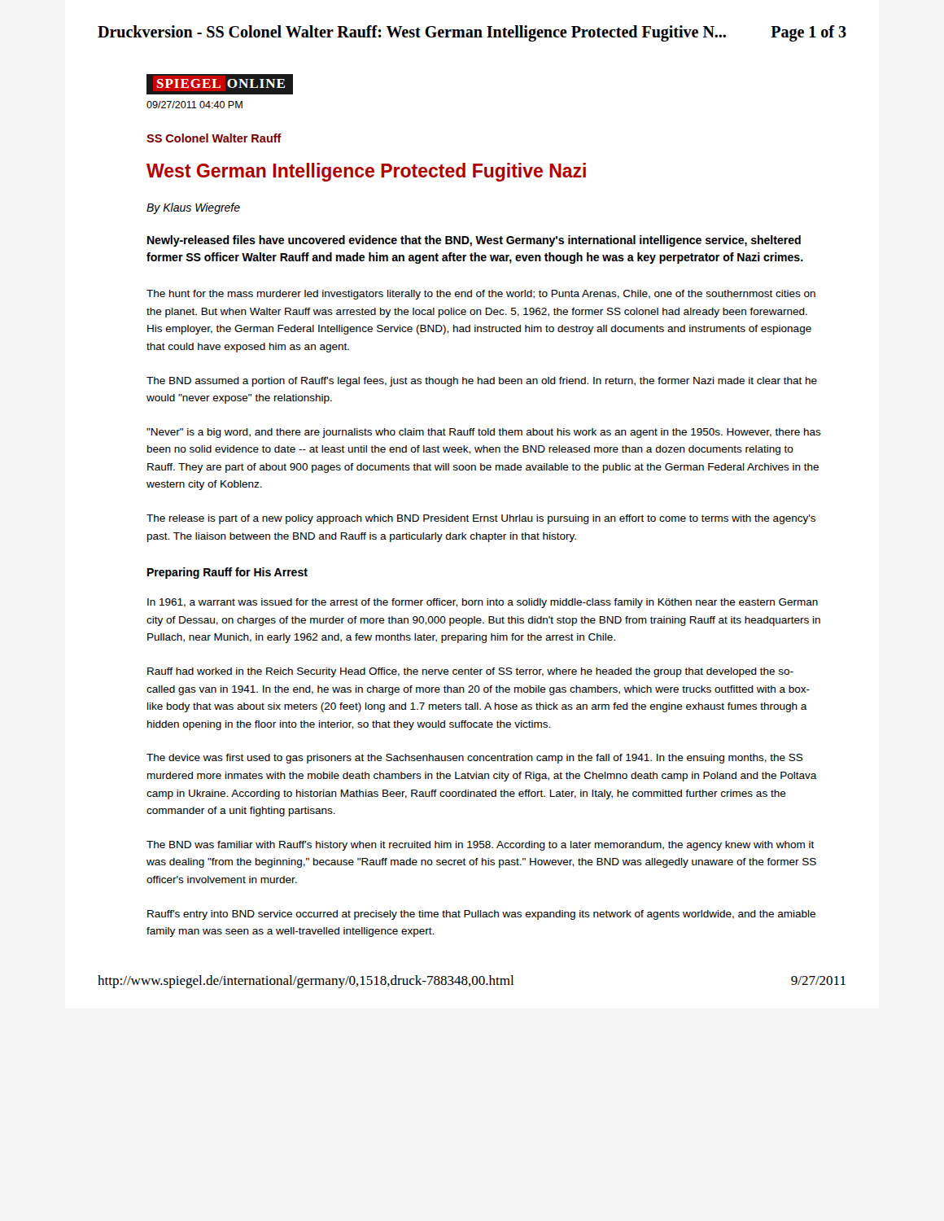Page 1 of 3 Druckversion - SS Colonel Walter Rauff: West German Intelligence Protected Fugitive N...
SPIEGELONLINE
09/27/2011 04:40 PM
SS Colonel Walter Rauff
West German Intelligence Protected Fugitive Nazi
By Klaus Wiegrefe
Newly-released files have uncovered evidence that the BND, West Germany's international intelligence service, sheltered former SS officer Walter Rauff and made him an agent after the war, even though he was a key perpetrator of Nazi crimes.
The hunt for the mass murderer led investigators literally to the end of the world; to Punta Arenas, Chile, one of the southernmost cities on the planet. But when Walter Rauff was arrested by the local police on Dec. 5, 1962, the former SS colonel had already been forewarned. His employer, the German Federal Intelligence Service (BND), had instructed him to destroy all documents and instruments of espionage that could have exposed him as an agent.
The BND assumed a portion of Rauff's legal fees, just as though he had been an old friend. In return, the former Nazi made it clear that he would "never expose" the relationship.
"Never" is a big word, and there are journalists who claim that Rauff told them about his work as an agent in the 1950s. However, there has been no solid evidence to date -- at least until the end of last week, when the BND released more than a dozen documents relating to Rauff. They are part of about 900 pages of documents that will soon be made available to the public at the German Federal Archives in the western city of Koblenz.
The release is part of a new policy approach which BND President Ernst Uhrlau is pursuing in an effort to come to terms with the agency's past. The liaison between the BND and Rauff is a particularly dark chapter in that history.
Preparing Rauff for His Arrest
In 1961, a warrant was issued for the arrest of the former officer, born into a solidly middle-class family in Köthen near the eastern German city of Dessau, on charges of the murder of more than 90,000 people. But this didn't stop the BND from training Rauff at its headquarters in Pullach, near Munich, in early 1962 and, a few months later, preparing him for the arrest in Chile.
Rauff had worked in the Reich Security Head Office, the nerve center of SS terror, where he headed the group that developed the so-called gas van in 1941. In the end, he was in charge of more than 20 of the mobile gas chambers, which were trucks outfitted with a box-like body that was about six meters (20 feet) long and 1.7 meters tall. A hose as thick as an arm fed the engine exhaust fumes through a hidden opening in the floor into the interior, so that they would suffocate the victims.
The device was first used to gas prisoners at the Sachsenhausen concentration camp in the fall of 1941. In the ensuing months, the SS murdered more inmates with the mobile death chambers in the Latvian city of Riga, at the Chelmno death camp in Poland and the Poltava camp in Ukraine. According to historian Mathias Beer, Rauff coordinated the effort. Later, in Italy, he committed further crimes as the commander of a unit fighting partisans.
The BND was familiar with Rauff's history when it recruited him in 1958. According to a later memorandum, the agency knew with whom it was dealing "from the beginning," because "Rauff made no secret of his past." However, the BND was allegedly unaware of the former SS officer's involvement in murder.
Rauff's entry into BND service occurred at precisely the time that Pullach was expanding its network of agents worldwide, and the amiable family man was seen as a well-travelled intelligence expert.
http://www.spiegel.de/international/germany/0,1518,druck-788348,00.html 9/27/2011